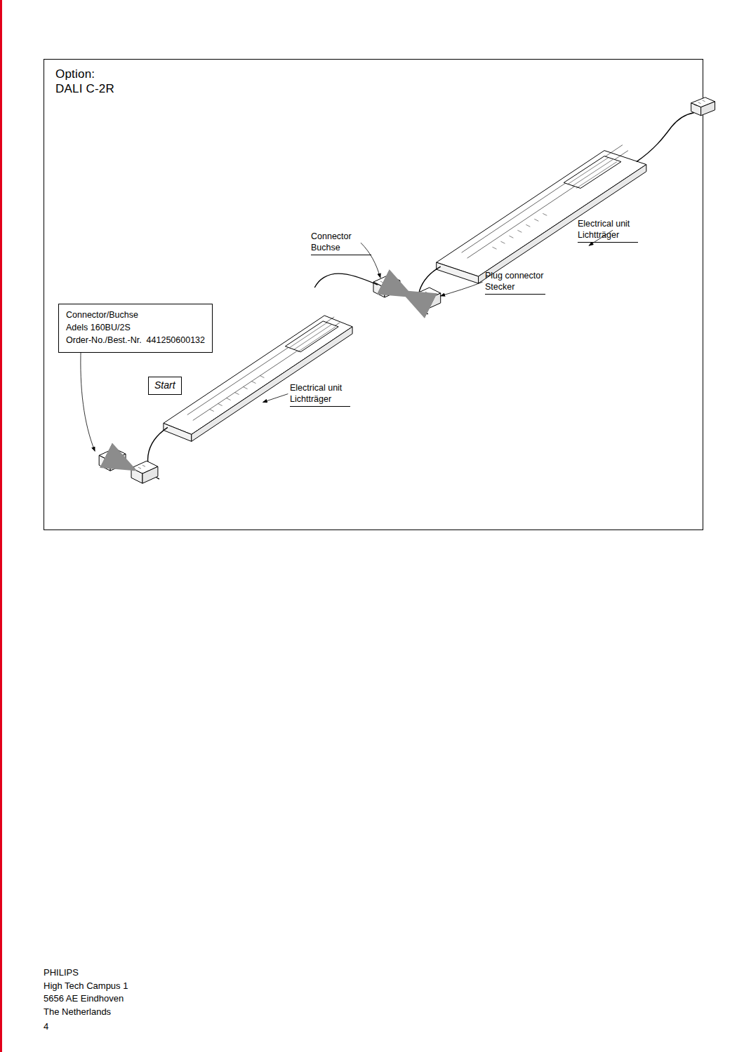Option:
DALI C-2R
Connector
Buchse
Electrical unit
Lichtträger
Plug connector
Stecker
Electrical unit
Lichtträger
Connector/Buchse
Adels 160BU/2S
Order-No./Best.-Nr. 441250600132
Start
PHILIPS
High Tech Campus 1
5656 AE Eindhoven
The Netherlands
4